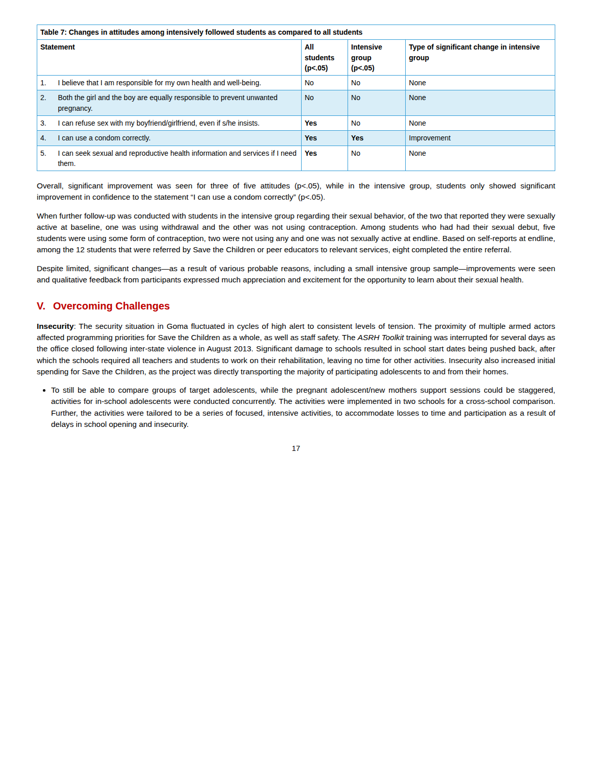Table 7: Changes in attitudes among intensively followed students as compared to all students
| Statement | All students (p<.05) | Intensive group (p<.05) | Type of significant change in intensive group |
| --- | --- | --- | --- |
| 1. | I believe that I am responsible for my own health and well-being. | No | No | None |
| 2. | Both the girl and the boy are equally responsible to prevent unwanted pregnancy. | No | No | None |
| 3. | I can refuse sex with my boyfriend/girlfriend, even if s/he insists. | Yes | No | None |
| 4. | I can use a condom correctly. | Yes | Yes | Improvement |
| 5. | I can seek sexual and reproductive health information and services if I need them. | Yes | No | None |
Overall, significant improvement was seen for three of five attitudes (p<.05), while in the intensive group, students only showed significant improvement in confidence to the statement “I can use a condom correctly” (p<.05).
When further follow-up was conducted with students in the intensive group regarding their sexual behavior, of the two that reported they were sexually active at baseline, one was using withdrawal and the other was not using contraception. Among students who had had their sexual debut, five students were using some form of contraception, two were not using any and one was not sexually active at endline. Based on self-reports at endline, among the 12 students that were referred by Save the Children or peer educators to relevant services, eight completed the entire referral.
Despite limited, significant changes—as a result of various probable reasons, including a small intensive group sample—improvements were seen and qualitative feedback from participants expressed much appreciation and excitement for the opportunity to learn about their sexual health.
V. Overcoming Challenges
Insecurity: The security situation in Goma fluctuated in cycles of high alert to consistent levels of tension. The proximity of multiple armed actors affected programming priorities for Save the Children as a whole, as well as staff safety. The ASRH Toolkit training was interrupted for several days as the office closed following inter-state violence in August 2013. Significant damage to schools resulted in school start dates being pushed back, after which the schools required all teachers and students to work on their rehabilitation, leaving no time for other activities. Insecurity also increased initial spending for Save the Children, as the project was directly transporting the majority of participating adolescents to and from their homes.
To still be able to compare groups of target adolescents, while the pregnant adolescent/new mothers support sessions could be staggered, activities for in-school adolescents were conducted concurrently. The activities were implemented in two schools for a cross-school comparison. Further, the activities were tailored to be a series of focused, intensive activities, to accommodate losses to time and participation as a result of delays in school opening and insecurity.
17